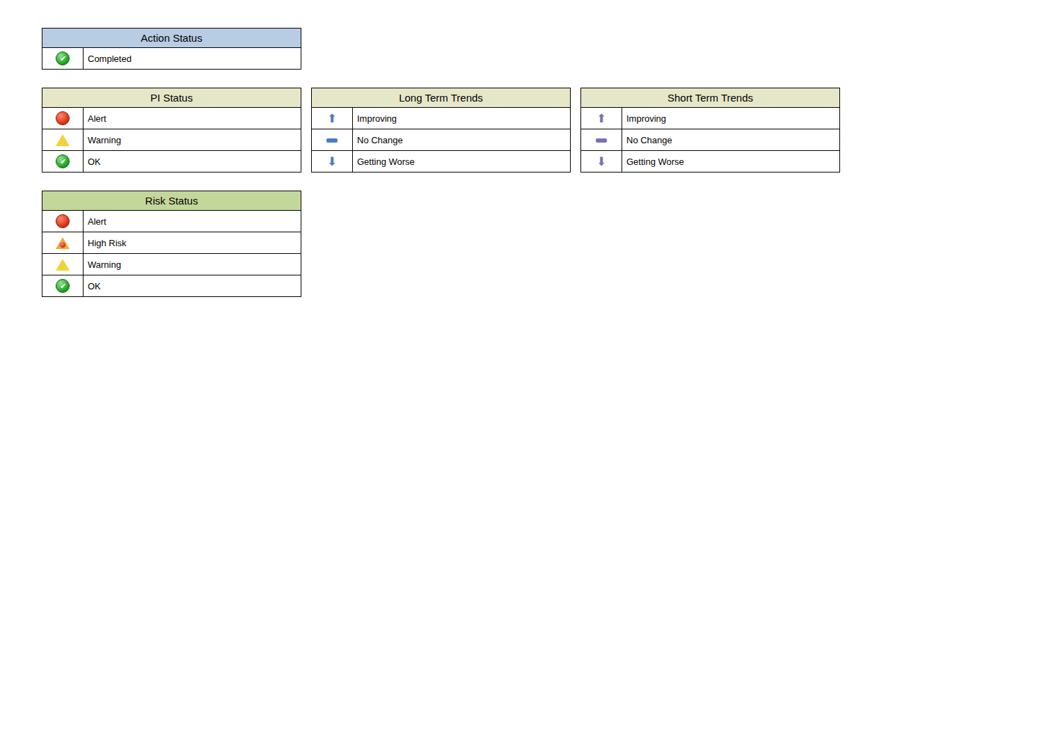Action Status
| | Completed |
PI Status
| | Alert |
| | Warning |
| | OK |
Long Term Trends
| ⬆ | Improving |
| | No Change |
| ⬇ | Getting Worse |
Short Term Trends
| ⬆ | Improving |
| | No Change |
| ⬇ | Getting Worse |
Risk Status
| | Alert |
| | High Risk |
| | Warning |
| | OK |